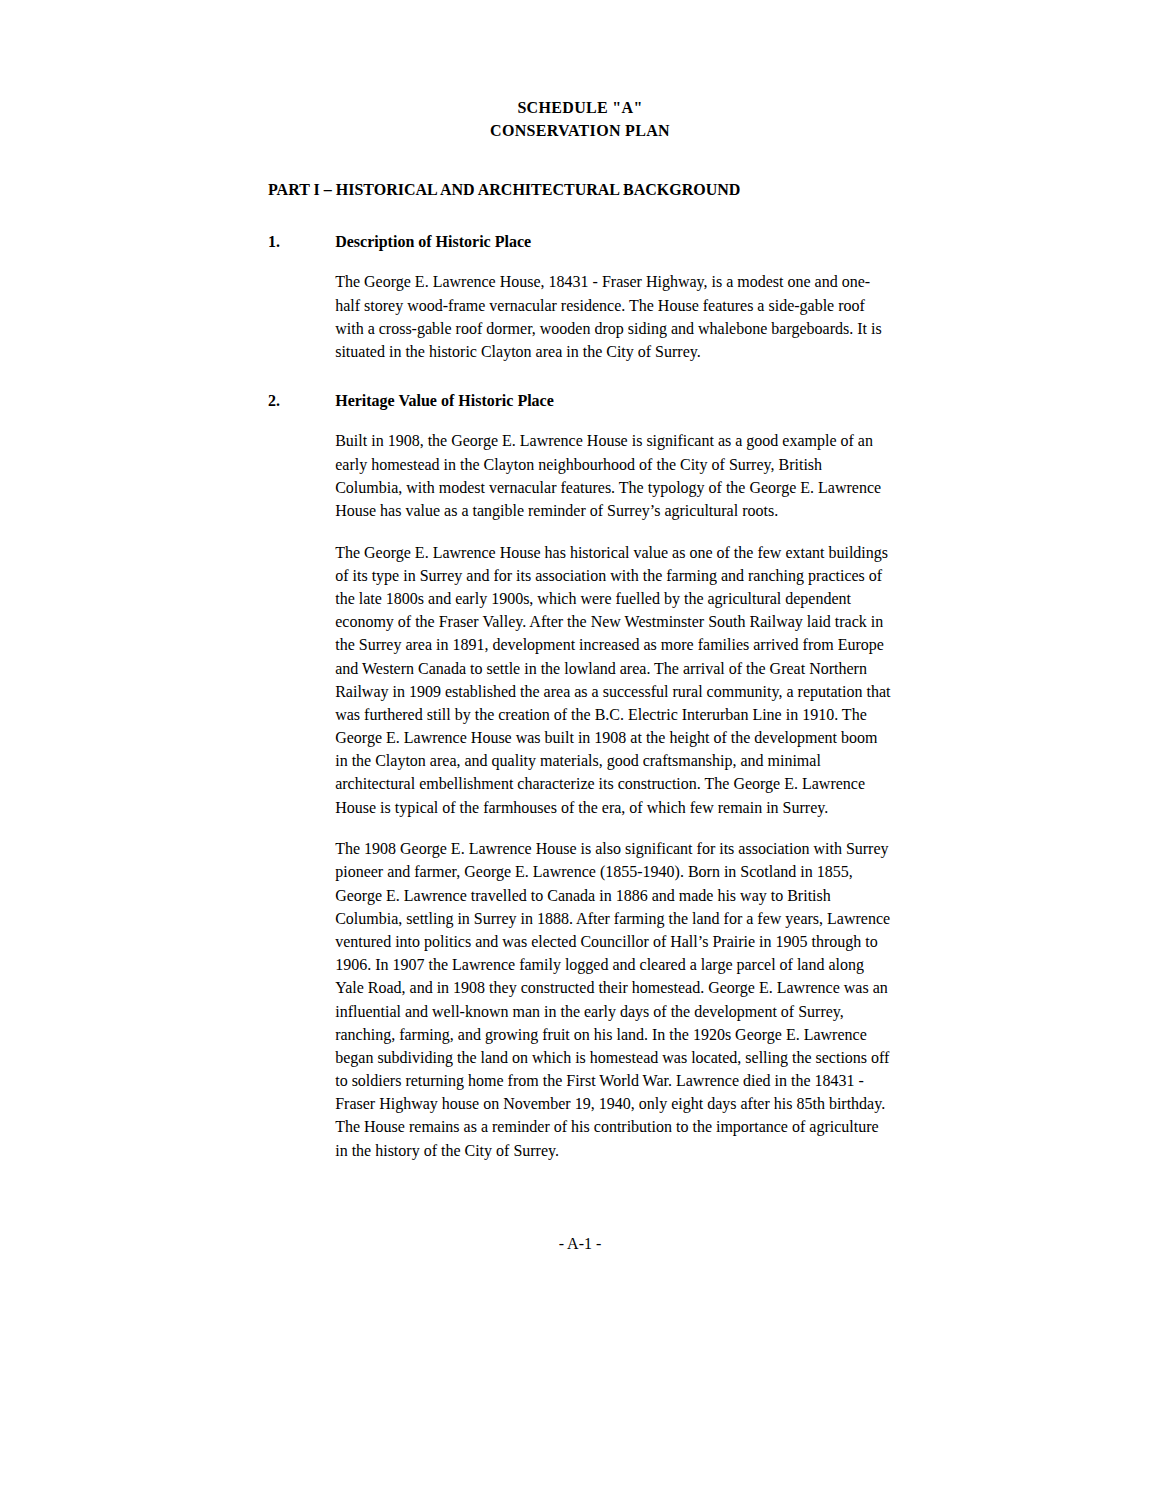SCHEDULE "A"
CONSERVATION PLAN
PART I – HISTORICAL AND ARCHITECTURAL BACKGROUND
1. Description of Historic Place
The George E. Lawrence House, 18431 - Fraser Highway, is a modest one and one-half storey wood-frame vernacular residence. The House features a side-gable roof with a cross-gable roof dormer, wooden drop siding and whalebone bargeboards. It is situated in the historic Clayton area in the City of Surrey.
2. Heritage Value of Historic Place
Built in 1908, the George E. Lawrence House is significant as a good example of an early homestead in the Clayton neighbourhood of the City of Surrey, British Columbia, with modest vernacular features. The typology of the George E. Lawrence House has value as a tangible reminder of Surrey’s agricultural roots.
The George E. Lawrence House has historical value as one of the few extant buildings of its type in Surrey and for its association with the farming and ranching practices of the late 1800s and early 1900s, which were fuelled by the agricultural dependent economy of the Fraser Valley. After the New Westminster South Railway laid track in the Surrey area in 1891, development increased as more families arrived from Europe and Western Canada to settle in the lowland area. The arrival of the Great Northern Railway in 1909 established the area as a successful rural community, a reputation that was furthered still by the creation of the B.C. Electric Interurban Line in 1910. The George E. Lawrence House was built in 1908 at the height of the development boom in the Clayton area, and quality materials, good craftsmanship, and minimal architectural embellishment characterize its construction. The George E. Lawrence House is typical of the farmhouses of the era, of which few remain in Surrey.
The 1908 George E. Lawrence House is also significant for its association with Surrey pioneer and farmer, George E. Lawrence (1855-1940). Born in Scotland in 1855, George E. Lawrence travelled to Canada in 1886 and made his way to British Columbia, settling in Surrey in 1888. After farming the land for a few years, Lawrence ventured into politics and was elected Councillor of Hall’s Prairie in 1905 through to 1906. In 1907 the Lawrence family logged and cleared a large parcel of land along Yale Road, and in 1908 they constructed their homestead. George E. Lawrence was an influential and well-known man in the early days of the development of Surrey, ranching, farming, and growing fruit on his land. In the 1920s George E. Lawrence began subdividing the land on which is homestead was located, selling the sections off to soldiers returning home from the First World War. Lawrence died in the 18431 - Fraser Highway house on November 19, 1940, only eight days after his 85th birthday. The House remains as a reminder of his contribution to the importance of agriculture in the history of the City of Surrey.
- A-1 -